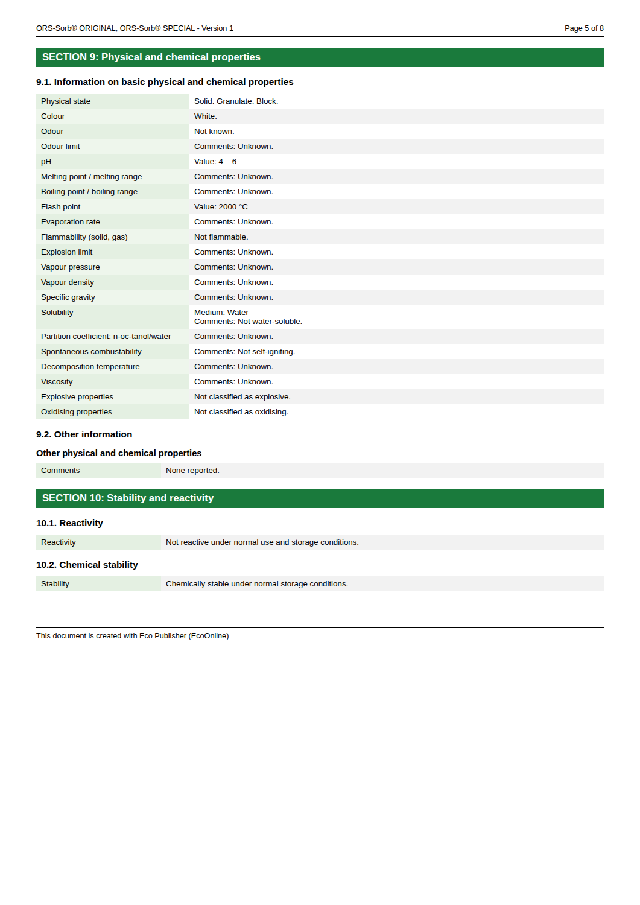ORS-Sorb® ORIGINAL, ORS-Sorb® SPECIAL - Version 1 Page 5 of 8
SECTION 9: Physical and chemical properties
9.1. Information on basic physical and chemical properties
| Physical state | Solid. Granulate. Block. |
| Colour | White. |
| Odour | Not known. |
| Odour limit | Comments: Unknown. |
| pH | Value: 4 – 6 |
| Melting point / melting range | Comments: Unknown. |
| Boiling point / boiling range | Comments: Unknown. |
| Flash point | Value: 2000 °C |
| Evaporation rate | Comments: Unknown. |
| Flammability (solid, gas) | Not flammable. |
| Explosion limit | Comments: Unknown. |
| Vapour pressure | Comments: Unknown. |
| Vapour density | Comments: Unknown. |
| Specific gravity | Comments: Unknown. |
| Solubility | Medium: Water Comments: Not water-soluble. |
| Partition coefficient: n-oc-tanol/water | Comments: Unknown. |
| Spontaneous combustability | Comments: Not self-igniting. |
| Decomposition temperature | Comments: Unknown. |
| Viscosity | Comments: Unknown. |
| Explosive properties | Not classified as explosive. |
| Oxidising properties | Not classified as oxidising. |
9.2. Other information
Other physical and chemical properties
| Comments | None reported. |
SECTION 10: Stability and reactivity
10.1. Reactivity
| Reactivity | Not reactive under normal use and storage conditions. |
10.2. Chemical stability
| Stability | Chemically stable under normal storage conditions. |
This document is created with Eco Publisher (EcoOnline)